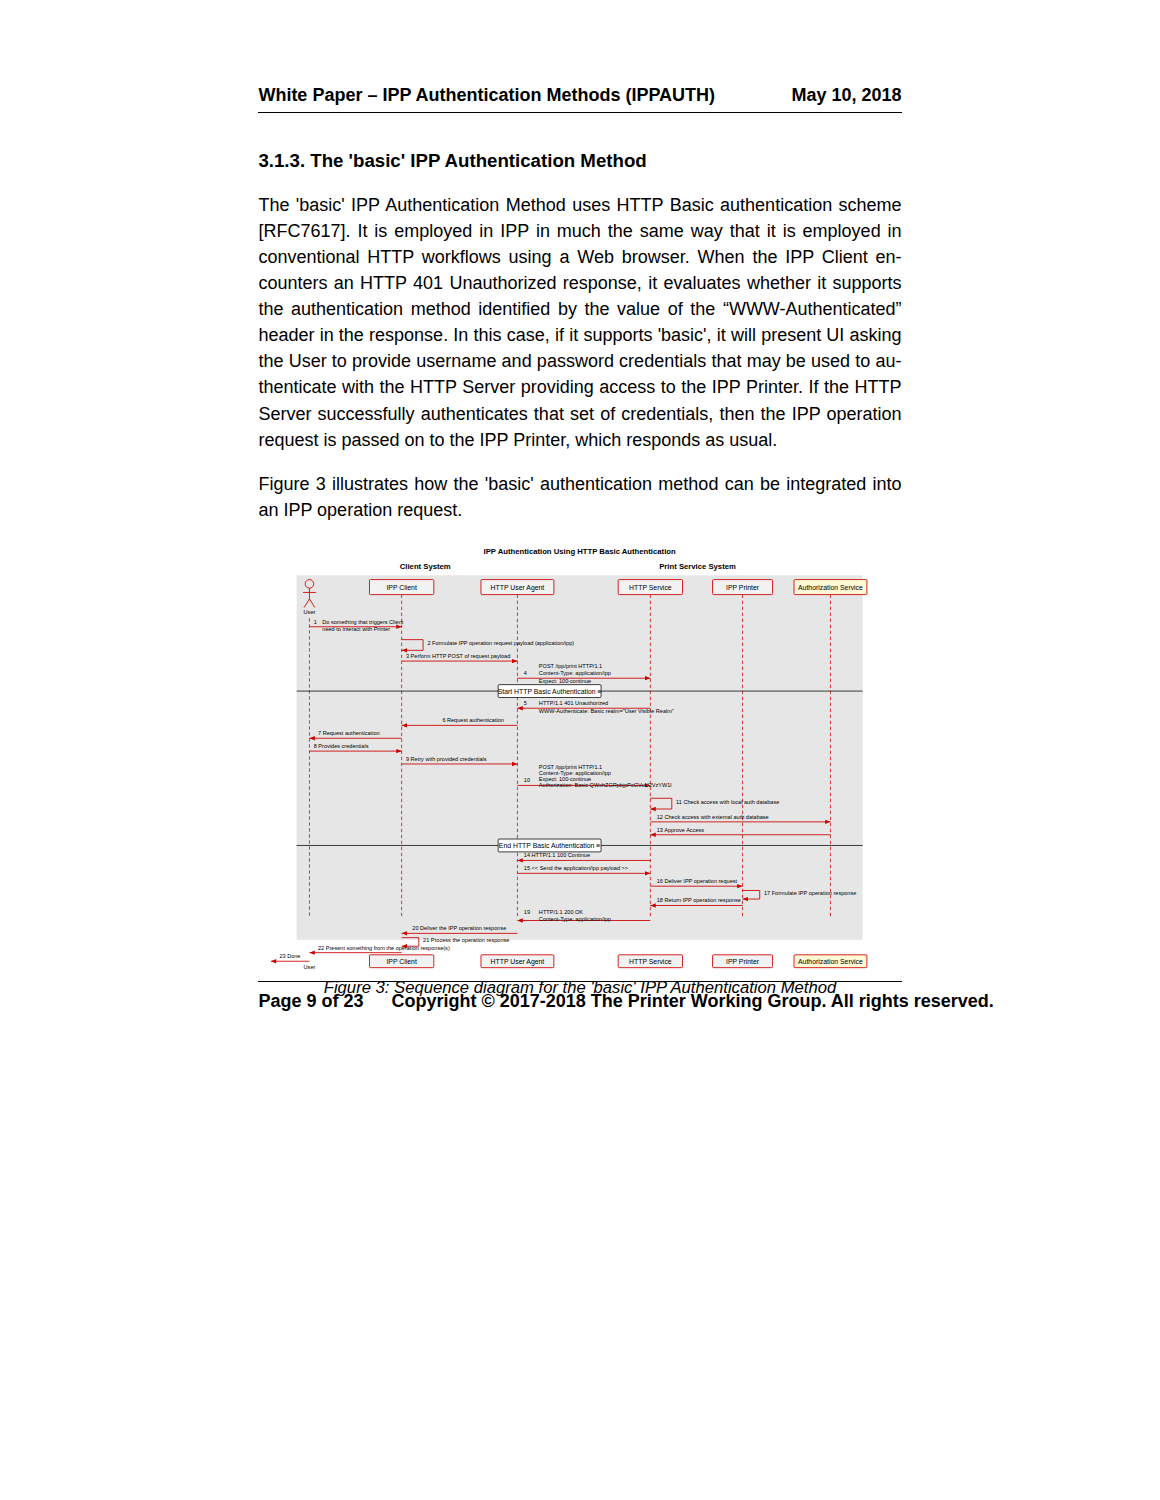White Paper – IPP Authentication Methods (IPPAUTH) May 10, 2018
3.1.3. The 'basic' IPP Authentication Method
The 'basic' IPP Authentication Method uses HTTP Basic authentication scheme [RFC7617]. It is employed in IPP in much the same way that it is employed in conventional HTTP workflows using a Web browser. When the IPP Client encounters an HTTP 401 Unauthorized response, it evaluates whether it supports the authentication method identified by the value of the “WWW-Authenticated” header in the response. In this case, if it supports 'basic', it will present UI asking the User to provide username and password credentials that may be used to authenticate with the HTTP Server providing access to the IPP Printer. If the HTTP Server successfully authenticates that set of credentials, then the IPP operation request is passed on to the IPP Printer, which responds as usual.
Figure 3 illustrates how the 'basic' authentication method can be integrated into an IPP operation request.
IPP Authentication Using HTTP Basic Authentication Client System Print Service System User IPP Client HTTP User Agent HTTP Service IPP Printer Authorization Service 1 Do something that triggers Client need to interact with Printer 2 Formulate IPP operation request payload (application/ipp) 3 Perform HTTP POST of request payload POST /ipp/print HTTP/1.1 4 Content-Type: application/ipp Expect: 100-continue Start HTTP Basic Authentication ≡ 5 HTTP/1.1 401 Unauthorized WWW-Authenticate: Basic realm="User Visible Realm" 6 Request authentication 7 Request authentication 8 Provides credentials 9 Retry with provided credentials 10 POST /ipp/print HTTP/1.1 Content-Type: application/ipp Expect: 100-continue Authorization: Basic QWxhZGRpbjpPcGVuU2VzYW1l 11 Check access with local auth database 12 Check access with external auth database 13 Approve Access End HTTP Basic Authentication ≡ 14 HTTP/1.1 100 Continue 15 << Send the application/ipp payload >> 16 Deliver IPP operation request 17 Formulate IPP operation response 18 Return IPP operation response 19 HTTP/1.1 200 OK Content-Type: application/ipp 20 Deliver the IPP operation response 21 Process the operation response 22 Present something from the operation response(s) 23 Done User IPP Client HTTP User Agent HTTP Service IPP Printer Authorization Service
Figure 3: Sequence diagram for the 'basic' IPP Authentication Method
Page 9 of 23 Copyright © 2017-2018 The Printer Working Group. All rights reserved.